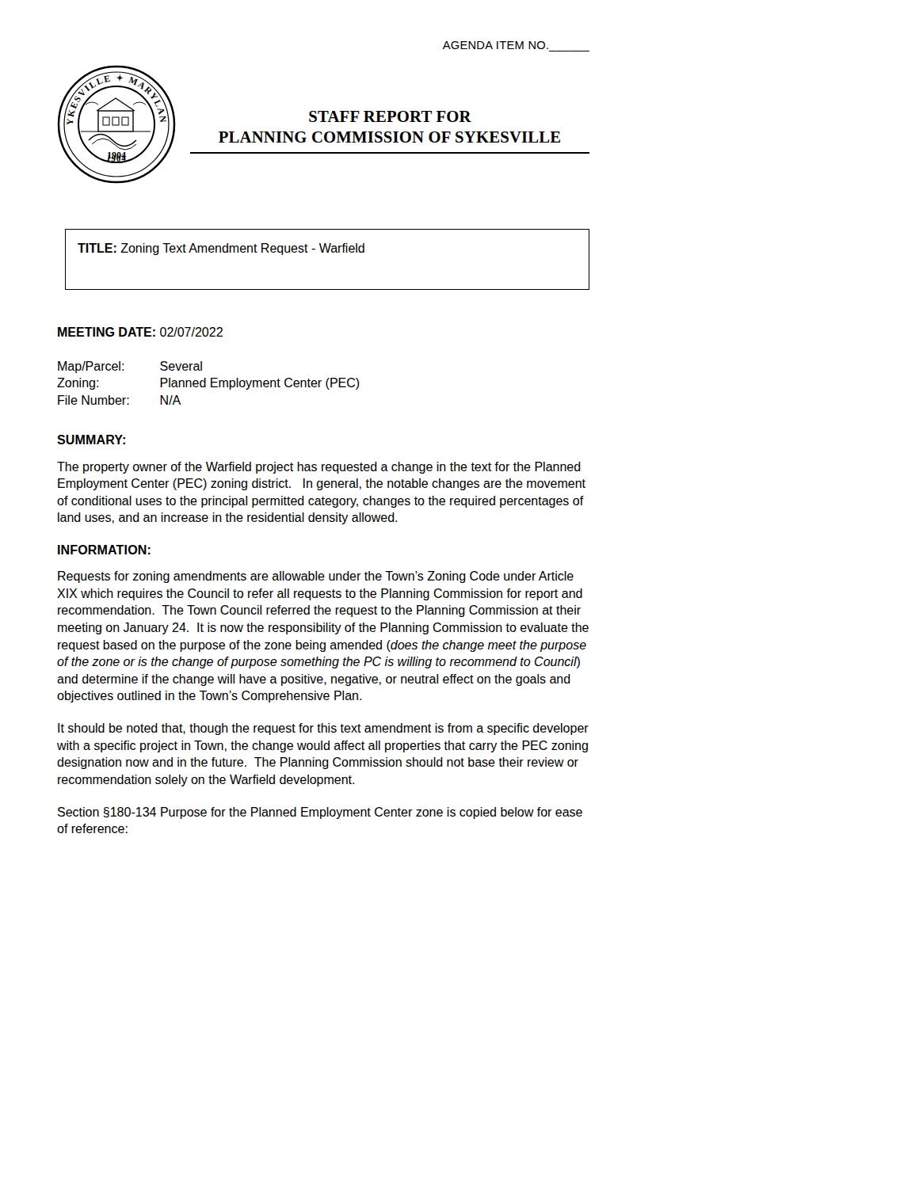AGENDA ITEM NO.______
SYKESVILLE ✦ MARYLAND 1904 1904
STAFF REPORT FOR
PLANNING COMMISSION OF SYKESVILLE
TITLE: Zoning Text Amendment Request - Warfield
MEETING DATE: 02/07/2022
Map/Parcel: Several
Zoning: Planned Employment Center (PEC)
File Number: N/A
SUMMARY:
The property owner of the Warfield project has requested a change in the text for the Planned Employment Center (PEC) zoning district. In general, the notable changes are the movement of conditional uses to the principal permitted category, changes to the required percentages of land uses, and an increase in the residential density allowed.
INFORMATION:
Requests for zoning amendments are allowable under the Town’s Zoning Code under Article XIX which requires the Council to refer all requests to the Planning Commission for report and recommendation. The Town Council referred the request to the Planning Commission at their meeting on January 24. It is now the responsibility of the Planning Commission to evaluate the request based on the purpose of the zone being amended (does the change meet the purpose of the zone or is the change of purpose something the PC is willing to recommend to Council) and determine if the change will have a positive, negative, or neutral effect on the goals and objectives outlined in the Town’s Comprehensive Plan.
It should be noted that, though the request for this text amendment is from a specific developer with a specific project in Town, the change would affect all properties that carry the PEC zoning designation now and in the future. The Planning Commission should not base their review or recommendation solely on the Warfield development.
Section §180-134 Purpose for the Planned Employment Center zone is copied below for ease of reference: